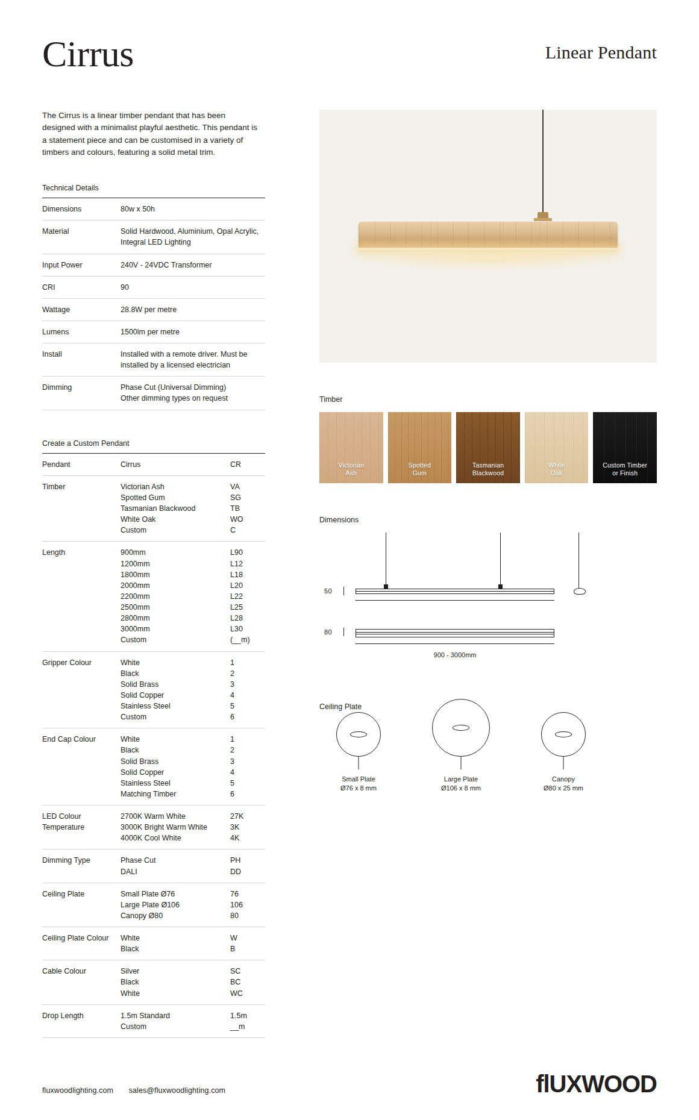Cirrus
Linear Pendant
The Cirrus is a linear timber pendant that has been designed with a minimalist playful aesthetic. This pendant is a statement piece and can be customised in a variety of timbers and colours, featuring a solid metal trim.
Technical Details
| Dimensions | 80w x 50h |
| Material | Solid Hardwood, Aluminium, Opal Acrylic, Integral LED Lighting |
| Input Power | 240V - 24VDC Transformer |
| CRI | 90 |
| Wattage | 28.8W per metre |
| Lumens | 1500lm per metre |
| Install | Installed with a remote driver. Must be installed by a licensed electrician |
| Dimming | Phase Cut (Universal Dimming) Other dimming types on request |
Create a Custom Pendant
| Pendant | Cirrus | CR |
| Timber | Victorian Ash Spotted Gum Tasmanian Blackwood White Oak Custom | VA SG TB WO C |
| Length | 900mm 1200mm 1800mm 2000mm 2200mm 2500mm 2800mm 3000mm Custom | L90 L12 L18 L20 L22 L25 L28 L30 (__m) |
| Gripper Colour | White Black Solid Brass Solid Copper Stainless Steel Custom | 1 2 3 4 5 6 |
| End Cap Colour | White Black Solid Brass Solid Copper Stainless Steel Matching Timber | 1 2 3 4 5 6 |
| LED Colour Temperature | 2700K Warm White 3000K Bright Warm White 4000K Cool White | 27K 3K 4K |
| Dimming Type | Phase Cut DALI | PH DD |
| Ceiling Plate | Small Plate Ø76 Large Plate Ø106 Canopy Ø80 | 76 106 80 |
| Ceiling Plate Colour | White Black | W B |
| Cable Colour | Silver Black White | SC BC WC |
| Drop Length | 1.5m Standard Custom | 1.5m __m |
Timber
Victorian
Ash
Spotted
Gum
Tasmanian
Blackwood
White
Oak
Custom Timber
or Finish
Dimensions
50
80
900 - 3000mm
Ceiling Plate
Small Plate
Ø76 x 8 mm
Large Plate
Ø106 x 8 mm
Canopy
Ø80 x 25 mm
fluxwoodlighting.com sales@fluxwoodlighting.com
flUXWOOD